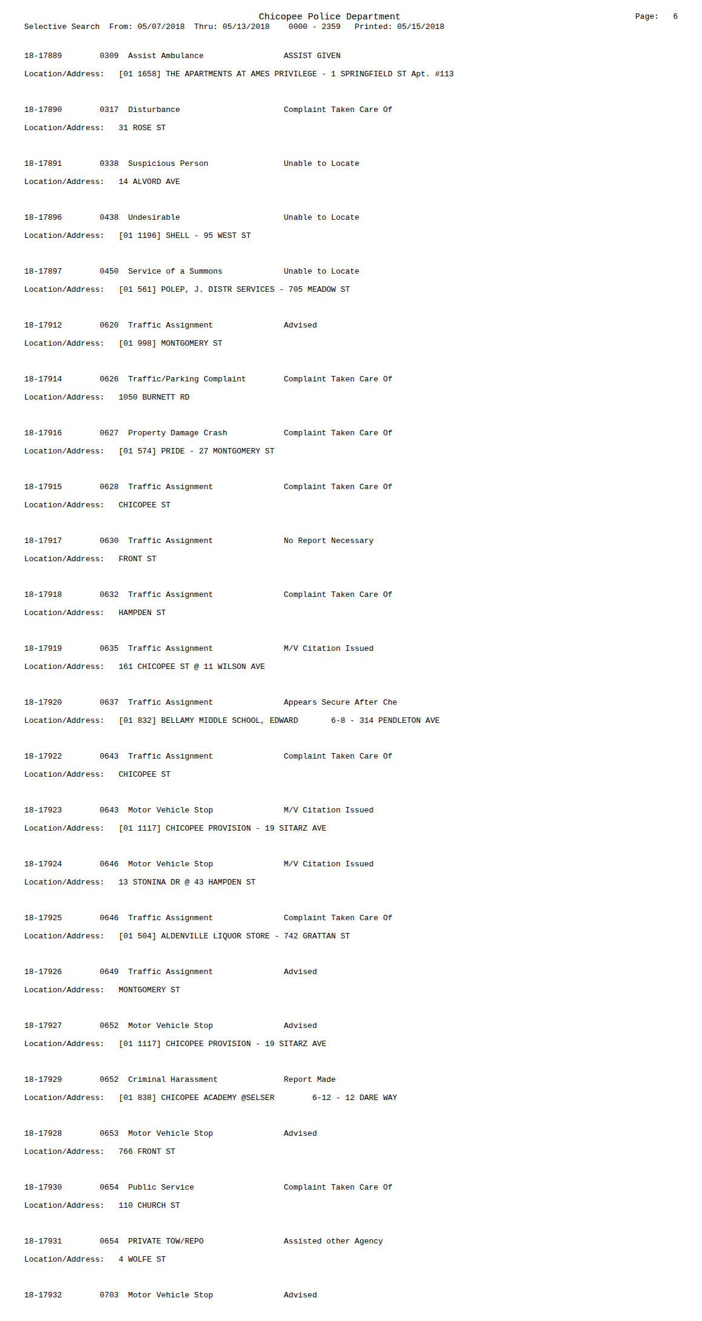Chicopee Police DepartmentPage: 6
Selective Search From: 05/07/2018 Thru: 05/13/2018 0000 - 2359 Printed: 05/15/2018
18-17889 0309 Assist Ambulance ASSIST GIVEN Location/Address: [01 1658] THE APARTMENTS AT AMES PRIVILEGE - 1 SPRINGFIELD ST Apt. #113
18-17890 0317 Disturbance Complaint Taken Care Of Location/Address: 31 ROSE ST
18-17891 0338 Suspicious Person Unable to Locate Location/Address: 14 ALVORD AVE
18-17896 0438 Undesirable Unable to Locate Location/Address: [01 1196] SHELL - 95 WEST ST
18-17897 0450 Service of a Summons Unable to Locate Location/Address: [01 561] POLEP, J. DISTR SERVICES - 705 MEADOW ST
18-17912 0620 Traffic Assignment Advised Location/Address: [01 998] MONTGOMERY ST
18-17914 0626 Traffic/Parking Complaint Complaint Taken Care Of Location/Address: 1050 BURNETT RD
18-17916 0627 Property Damage Crash Complaint Taken Care Of Location/Address: [01 574] PRIDE - 27 MONTGOMERY ST
18-17915 0628 Traffic Assignment Complaint Taken Care Of Location/Address: CHICOPEE ST
18-17917 0630 Traffic Assignment No Report Necessary Location/Address: FRONT ST
18-17918 0632 Traffic Assignment Complaint Taken Care Of Location/Address: HAMPDEN ST
18-17919 0635 Traffic Assignment M/V Citation Issued Location/Address: 161 CHICOPEE ST @ 11 WILSON AVE
18-17920 0637 Traffic Assignment Appears Secure After Che Location/Address: [01 832] BELLAMY MIDDLE SCHOOL, EDWARD 6-8 - 314 PENDLETON AVE
18-17922 0643 Traffic Assignment Complaint Taken Care Of Location/Address: CHICOPEE ST
18-17923 0643 Motor Vehicle Stop M/V Citation Issued Location/Address: [01 1117] CHICOPEE PROVISION - 19 SITARZ AVE
18-17924 0646 Motor Vehicle Stop M/V Citation Issued Location/Address: 13 STONINA DR @ 43 HAMPDEN ST
18-17925 0646 Traffic Assignment Complaint Taken Care Of Location/Address: [01 504] ALDENVILLE LIQUOR STORE - 742 GRATTAN ST
18-17926 0649 Traffic Assignment Advised Location/Address: MONTGOMERY ST
18-17927 0652 Motor Vehicle Stop Advised Location/Address: [01 1117] CHICOPEE PROVISION - 19 SITARZ AVE
18-17929 0652 Criminal Harassment Report Made Location/Address: [01 838] CHICOPEE ACADEMY @SELSER 6-12 - 12 DARE WAY
18-17928 0653 Motor Vehicle Stop Advised Location/Address: 766 FRONT ST
18-17930 0654 Public Service Complaint Taken Care Of Location/Address: 110 CHURCH ST
18-17931 0654 PRIVATE TOW/REPO Assisted other Agency Location/Address: 4 WOLFE ST
18-17932 0703 Motor Vehicle Stop Advised